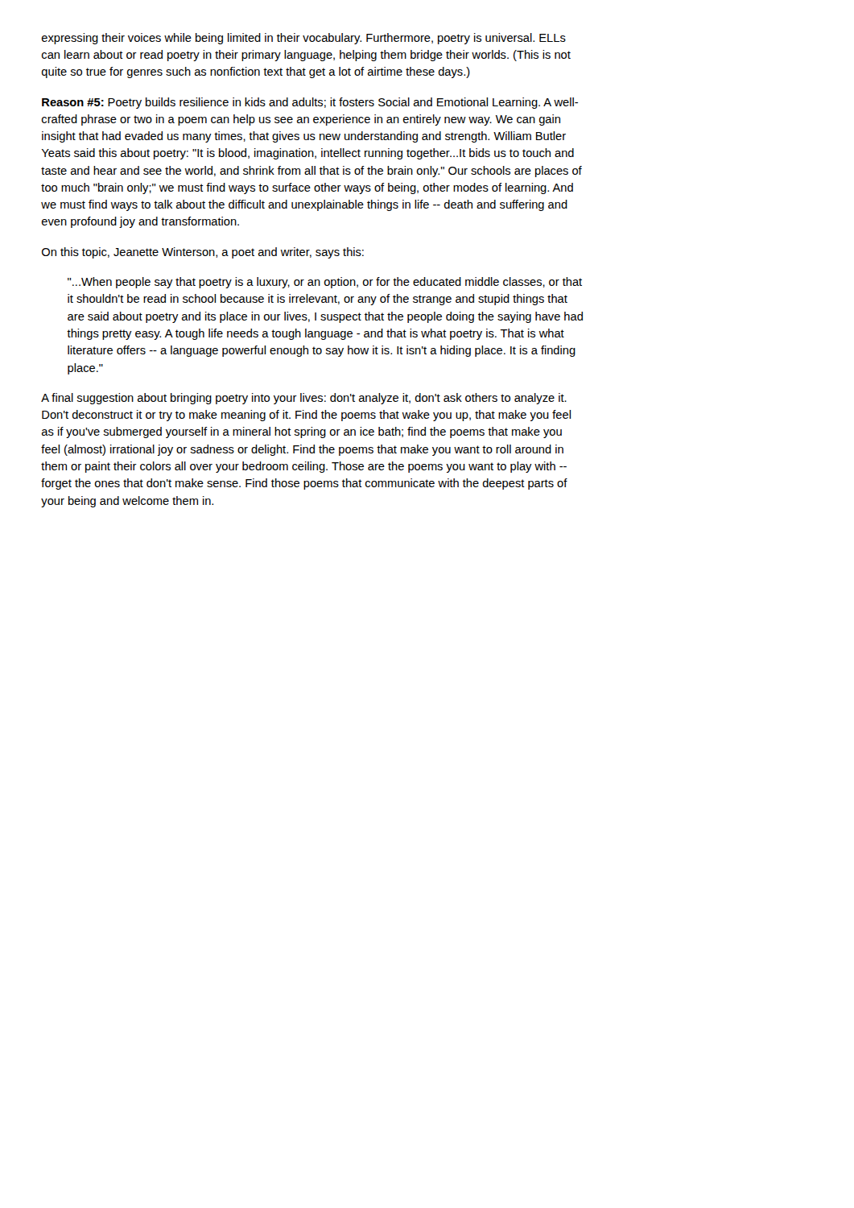expressing their voices while being limited in their vocabulary. Furthermore, poetry is universal. ELLs can learn about or read poetry in their primary language, helping them bridge their worlds. (This is not quite so true for genres such as nonfiction text that get a lot of airtime these days.)
Reason #5: Poetry builds resilience in kids and adults; it fosters Social and Emotional Learning. A well-crafted phrase or two in a poem can help us see an experience in an entirely new way. We can gain insight that had evaded us many times, that gives us new understanding and strength. William Butler Yeats said this about poetry: "It is blood, imagination, intellect running together...It bids us to touch and taste and hear and see the world, and shrink from all that is of the brain only." Our schools are places of too much "brain only;" we must find ways to surface other ways of being, other modes of learning. And we must find ways to talk about the difficult and unexplainable things in life -- death and suffering and even profound joy and transformation.
On this topic, Jeanette Winterson, a poet and writer, says this:
"...When people say that poetry is a luxury, or an option, or for the educated middle classes, or that it shouldn't be read in school because it is irrelevant, or any of the strange and stupid things that are said about poetry and its place in our lives, I suspect that the people doing the saying have had things pretty easy. A tough life needs a tough language - and that is what poetry is. That is what literature offers -- a language powerful enough to say how it is. It isn't a hiding place. It is a finding place."
A final suggestion about bringing poetry into your lives: don't analyze it, don't ask others to analyze it. Don't deconstruct it or try to make meaning of it. Find the poems that wake you up, that make you feel as if you've submerged yourself in a mineral hot spring or an ice bath; find the poems that make you feel (almost) irrational joy or sadness or delight. Find the poems that make you want to roll around in them or paint their colors all over your bedroom ceiling. Those are the poems you want to play with -- forget the ones that don't make sense. Find those poems that communicate with the deepest parts of your being and welcome them in.